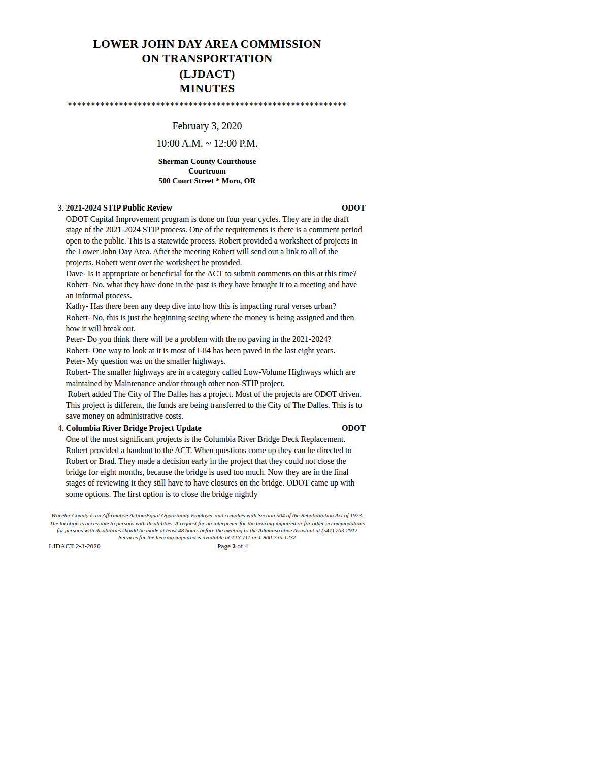LOWER JOHN DAY AREA COMMISSION
ON TRANSPORTATION
(LJDACT)
MINUTES
************************************************************
February 3, 2020
10:00 A.M. ~ 12:00 P.M.
Sherman County Courthouse
Courtroom
500 Court Street * Moro, OR
2021-2024 STIP Public Review ODOT
ODOT Capital Improvement program is done on four year cycles. They are in the draft stage of the 2021-2024 STIP process. One of the requirements is there is a comment period open to the public. This is a statewide process. Robert provided a worksheet of projects in the Lower John Day Area. After the meeting Robert will send out a link to all of the projects. Robert went over the worksheet he provided.
Dave- Is it appropriate or beneficial for the ACT to submit comments on this at this time?
Robert- No, what they have done in the past is they have brought it to a meeting and have an informal process.
Kathy- Has there been any deep dive into how this is impacting rural verses urban?
Robert- No, this is just the beginning seeing where the money is being assigned and then how it will break out.
Peter- Do you think there will be a problem with the no paving in the 2021-2024?
Robert- One way to look at it is most of I-84 has been paved in the last eight years.
Peter- My question was on the smaller highways.
Robert- The smaller highways are in a category called Low-Volume Highways which are maintained by Maintenance and/or through other non-STIP project.
Robert added The City of The Dalles has a project. Most of the projects are ODOT driven. This project is different, the funds are being transferred to the City of The Dalles. This is to save money on administrative costs.
Columbia River Bridge Project Update ODOT
One of the most significant projects is the Columbia River Bridge Deck Replacement. Robert provided a handout to the ACT. When questions come up they can be directed to Robert or Brad. They made a decision early in the project that they could not close the bridge for eight months, because the bridge is used too much. Now they are in the final stages of reviewing it they still have to have closures on the bridge. ODOT came up with some options. The first option is to close the bridge nightly
Wheeler County is an Affirmative Action/Equal Opportunity Employer and complies with Section 504 of the Rehabilitation Act of 1973. The location is accessible to persons with disabilities. A request for an interpreter for the hearing impaired or for other accommodations for persons with disabilities should be made at least 48 hours before the meeting to the Administrative Assistant at (541) 763-2912 Services for the hearing impaired is available at TTY 711 or 1-800-735-1232
LJDACT 2-3-2020 Page 2 of 4